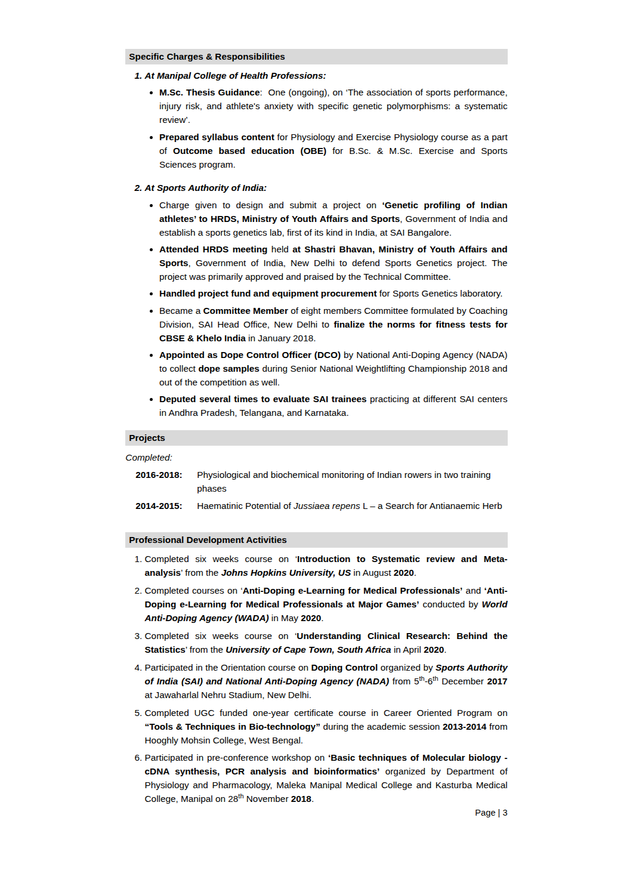Specific Charges & Responsibilities
At Manipal College of Health Professions:
M.Sc. Thesis Guidance: One (ongoing), on ‘The association of sports performance, injury risk, and athlete's anxiety with specific genetic polymorphisms: a systematic review’.
Prepared syllabus content for Physiology and Exercise Physiology course as a part of Outcome based education (OBE) for B.Sc. & M.Sc. Exercise and Sports Sciences program.
At Sports Authority of India:
Charge given to design and submit a project on ‘Genetic profiling of Indian athletes’ to HRDS, Ministry of Youth Affairs and Sports, Government of India and establish a sports genetics lab, first of its kind in India, at SAI Bangalore.
Attended HRDS meeting held at Shastri Bhavan, Ministry of Youth Affairs and Sports, Government of India, New Delhi to defend Sports Genetics project. The project was primarily approved and praised by the Technical Committee.
Handled project fund and equipment procurement for Sports Genetics laboratory.
Became a Committee Member of eight members Committee formulated by Coaching Division, SAI Head Office, New Delhi to finalize the norms for fitness tests for CBSE & Khelo India in January 2018.
Appointed as Dope Control Officer (DCO) by National Anti-Doping Agency (NADA) to collect dope samples during Senior National Weightlifting Championship 2018 and out of the competition as well.
Deputed several times to evaluate SAI trainees practicing at different SAI centers in Andhra Pradesh, Telangana, and Karnataka.
Projects
Completed:
| 2016-2018: | Physiological and biochemical monitoring of Indian rowers in two training phases |
| 2014-2015: | Haematinic Potential of Jussiaea repens L – a Search for Antianaemic Herb |
Professional Development Activities
Completed six weeks course on ‘Introduction to Systematic review and Meta-analysis’ from the Johns Hopkins University, US in August 2020.
Completed courses on ‘Anti-Doping e-Learning for Medical Professionals’ and ‘Anti-Doping e-Learning for Medical Professionals at Major Games’ conducted by World Anti-Doping Agency (WADA) in May 2020.
Completed six weeks course on ‘Understanding Clinical Research: Behind the Statistics’ from the University of Cape Town, South Africa in April 2020.
Participated in the Orientation course on Doping Control organized by Sports Authority of India (SAI) and National Anti-Doping Agency (NADA) from 5th-6th December 2017 at Jawaharlal Nehru Stadium, New Delhi.
Completed UGC funded one-year certificate course in Career Oriented Program on “Tools & Techniques in Bio-technology” during the academic session 2013-2014 from Hooghly Mohsin College, West Bengal.
Participated in pre-conference workshop on ‘Basic techniques of Molecular biology - cDNA synthesis, PCR analysis and bioinformatics’ organized by Department of Physiology and Pharmacology, Maleka Manipal Medical College and Kasturba Medical College, Manipal on 28th November 2018.
Page | 3